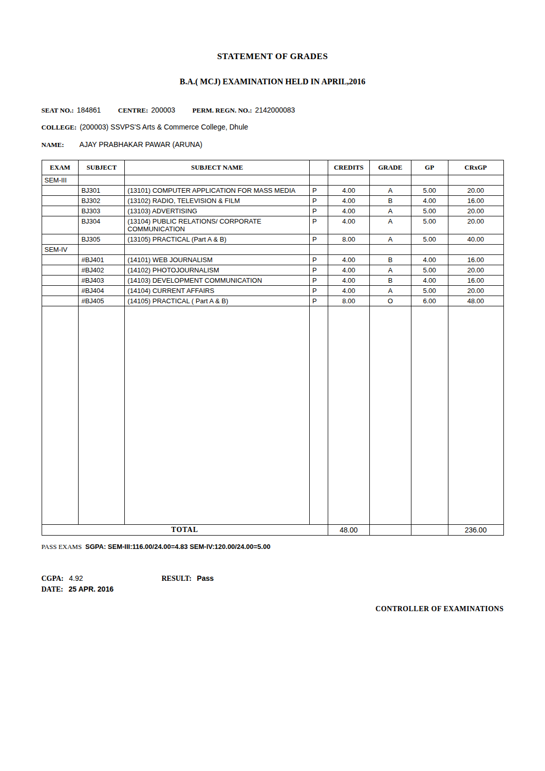STATEMENT OF GRADES
B.A.( MCJ) EXAMINATION HELD IN APRIL,2016
SEAT NO.: 184861 CENTRE: 200003 PERM. REGN. NO.: 2142000083
COLLEGE:(200003) SSVPS'S Arts & Commerce College, Dhule
NAME: AJAY PRABHAKAR PAWAR (ARUNA)
| EXAM | SUBJECT | SUBJECT NAME | | CREDITS | GRADE | GP | CRxGP |
| --- | --- | --- | --- | --- | --- | --- | --- |
| SEM-III | | | | | | | |
| | BJ301 | (13101) COMPUTER APPLICATION FOR MASS MEDIA | P | 4.00 | A | 5.00 | 20.00 |
| | BJ302 | (13102) RADIO, TELEVISION & FILM | P | 4.00 | B | 4.00 | 16.00 |
| | BJ303 | (13103) ADVERTISING | P | 4.00 | A | 5.00 | 20.00 |
| | BJ304 | (13104) PUBLIC RELATIONS/ CORPORATE COMMUNICATION | P | 4.00 | A | 5.00 | 20.00 |
| | BJ305 | (13105) PRACTICAL (Part A & B) | P | 8.00 | A | 5.00 | 40.00 |
| SEM-IV | | | | | | | |
| | #BJ401 | (14101) WEB JOURNALISM | P | 4.00 | B | 4.00 | 16.00 |
| | #BJ402 | (14102) PHOTOJOURNALISM | P | 4.00 | A | 5.00 | 20.00 |
| | #BJ403 | (14103) DEVELOPMENT COMMUNICATION | P | 4.00 | B | 4.00 | 16.00 |
| | #BJ404 | (14104) CURRENT AFFAIRS | P | 4.00 | A | 5.00 | 20.00 |
| | #BJ405 | (14105) PRACTICAL ( Part A & B) | P | 8.00 | O | 6.00 | 48.00 |
| TOTAL | 48.00 | | | 236.00 |
PASS EXAMS SGPA: SEM-III:116.00/24.00=4.83 SEM-IV:120.00/24.00=5.00
CGPA: 4.92
DATE: 25 APR. 2016
RESULT: Pass
CONTROLLER OF EXAMINATIONS